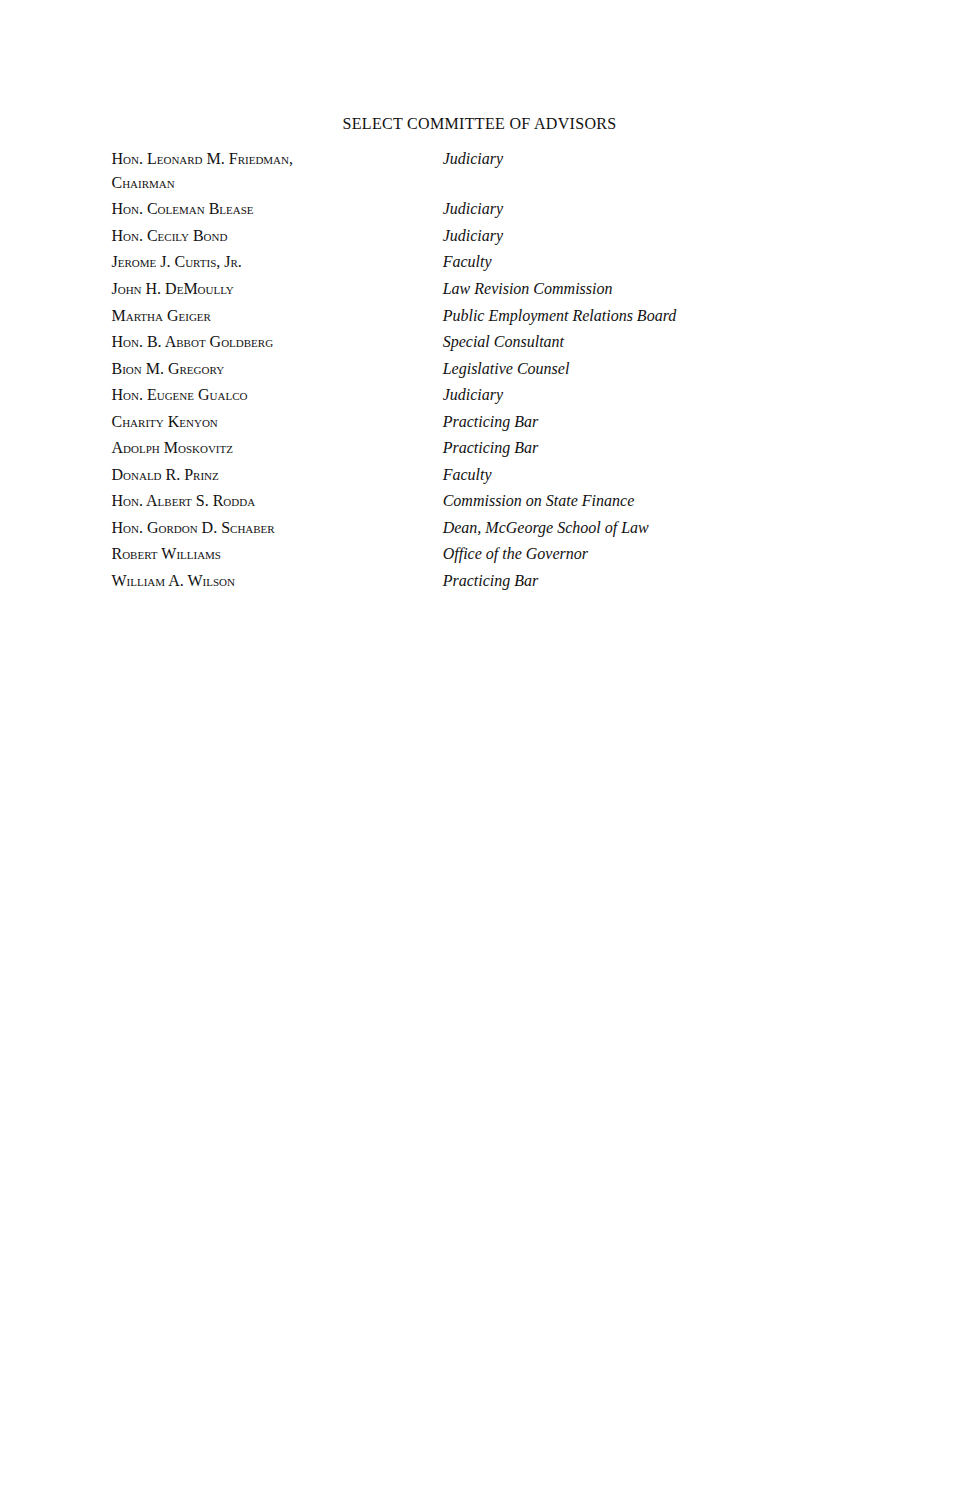SELECT COMMITTEE OF ADVISORS
| Hon. Leonard M. Friedman, Chairman | Judiciary |
| Hon. Coleman Blease | Judiciary |
| Hon. Cecily Bond | Judiciary |
| Jerome J. Curtis, Jr. | Faculty |
| John H. DeMoully | Law Revision Commission |
| Martha Geiger | Public Employment Relations Board |
| Hon. B. Abbot Goldberg | Special Consultant |
| Bion M. Gregory | Legislative Counsel |
| Hon. Eugene Gualco | Judiciary |
| Charity Kenyon | Practicing Bar |
| Adolph Moskovitz | Practicing Bar |
| Donald R. Prinz | Faculty |
| Hon. Albert S. Rodda | Commission on State Finance |
| Hon. Gordon D. Schaber | Dean, McGeorge School of Law |
| Robert Williams | Office of the Governor |
| William A. Wilson | Practicing Bar |